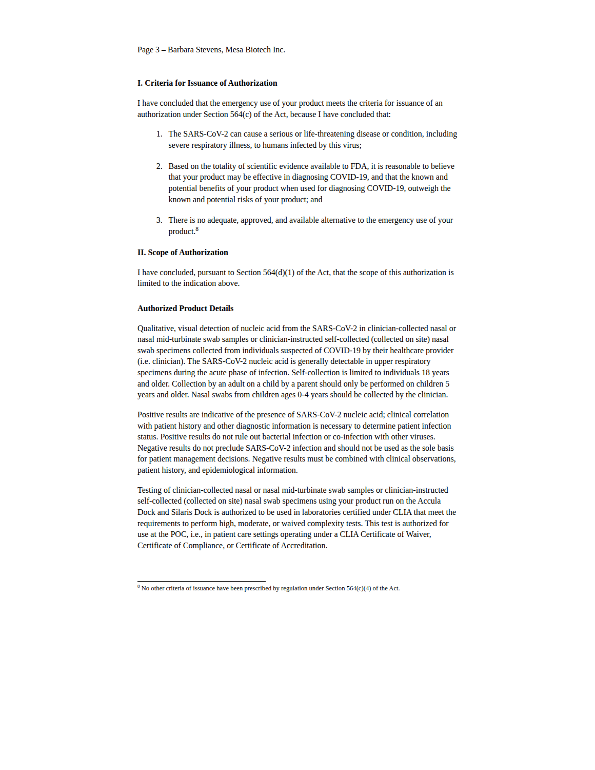Page 3 – Barbara Stevens, Mesa Biotech Inc.
I. Criteria for Issuance of Authorization
I have concluded that the emergency use of your product meets the criteria for issuance of an authorization under Section 564(c) of the Act, because I have concluded that:
The SARS-CoV-2 can cause a serious or life-threatening disease or condition, including severe respiratory illness, to humans infected by this virus;
Based on the totality of scientific evidence available to FDA, it is reasonable to believe that your product may be effective in diagnosing COVID-19, and that the known and potential benefits of your product when used for diagnosing COVID-19, outweigh the known and potential risks of your product; and
There is no adequate, approved, and available alternative to the emergency use of your product.8
II. Scope of Authorization
I have concluded, pursuant to Section 564(d)(1) of the Act, that the scope of this authorization is limited to the indication above.
Authorized Product Details
Qualitative, visual detection of nucleic acid from the SARS-CoV-2 in clinician-collected nasal or nasal mid-turbinate swab samples or clinician-instructed self-collected (collected on site) nasal swab specimens collected from individuals suspected of COVID-19 by their healthcare provider (i.e. clinician). The SARS-CoV-2 nucleic acid is generally detectable in upper respiratory specimens during the acute phase of infection. Self-collection is limited to individuals 18 years and older. Collection by an adult on a child by a parent should only be performed on children 5 years and older. Nasal swabs from children ages 0-4 years should be collected by the clinician.
Positive results are indicative of the presence of SARS-CoV-2 nucleic acid; clinical correlation with patient history and other diagnostic information is necessary to determine patient infection status. Positive results do not rule out bacterial infection or co-infection with other viruses. Negative results do not preclude SARS-CoV-2 infection and should not be used as the sole basis for patient management decisions. Negative results must be combined with clinical observations, patient history, and epidemiological information.
Testing of clinician-collected nasal or nasal mid-turbinate swab samples or clinician-instructed self-collected (collected on site) nasal swab specimens using your product run on the Accula Dock and Silaris Dock is authorized to be used in laboratories certified under CLIA that meet the requirements to perform high, moderate, or waived complexity tests. This test is authorized for use at the POC, i.e., in patient care settings operating under a CLIA Certificate of Waiver, Certificate of Compliance, or Certificate of Accreditation.
8 No other criteria of issuance have been prescribed by regulation under Section 564(c)(4) of the Act.